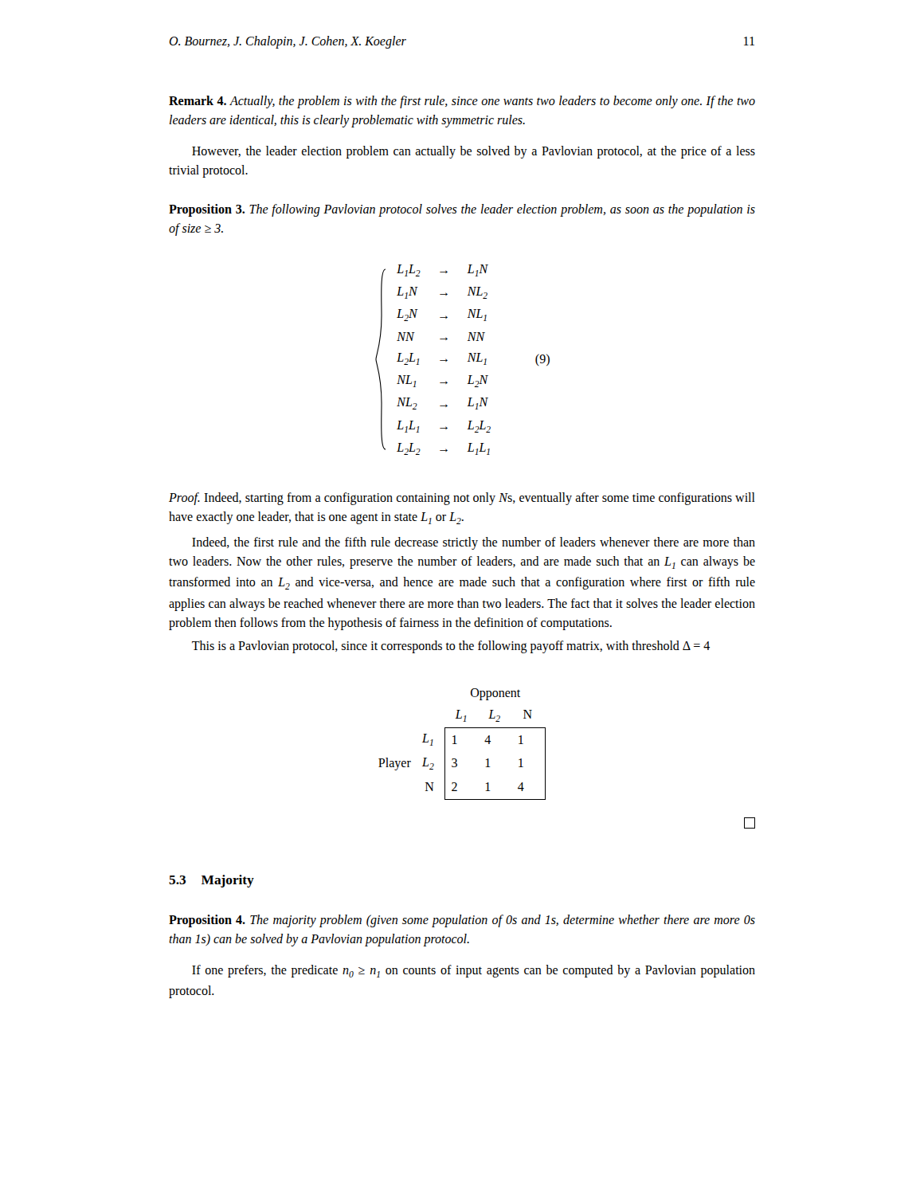O. Bournez, J. Chalopin, J. Cohen, X. Koegler 11
Remark 4. Actually, the problem is with the first rule, since one wants two leaders to become only one. If the two leaders are identical, this is clearly problematic with symmetric rules.
However, the leader election problem can actually be solved by a Pavlovian protocol, at the price of a less trivial protocol.
Proposition 3. The following Pavlovian protocol solves the leader election problem, as soon as the population is of size ≥ 3.
| L 1 L 2 | → | L 1 N |
| L 1 N | → | NL 2 |
| L 2 N | → | NL 1 |
| NN | → | NN |
| L 2 L 1 | → | NL 1 |
| NL 1 | → | L 2 N |
| NL 2 | → | L 1 N |
| L 1 L 1 | → | L 2 L 2 |
| L 2 L 2 | → | L 1 L 1 |
(9)
Proof. Indeed, starting from a configuration containing not only Ns, eventually after some time configurations will have exactly one leader, that is one agent in state L1 or L2.
Indeed, the first rule and the fifth rule decrease strictly the number of leaders whenever there are more than two leaders. Now the other rules, preserve the number of leaders, and are made such that an L1 can always be transformed into an L2 and vice-versa, and hence are made such that a configuration where first or fifth rule applies can always be reached whenever there are more than two leaders. The fact that it solves the leader election problem then follows from the hypothesis of fairness in the definition of computations.
This is a Pavlovian protocol, since it corresponds to the following payoff matrix, with threshold Δ = 4
Opponent
L1 L2 N
Player
L1 L2 N
1
4
1
3
1
1
2
1
4
5.3 Majority
Proposition 4. The majority problem (given some population of 0s and 1s, determine whether there are more 0s than 1s) can be solved by a Pavlovian population protocol.
If one prefers, the predicate n0 ≥ n1 on counts of input agents can be computed by a Pavlovian population protocol.